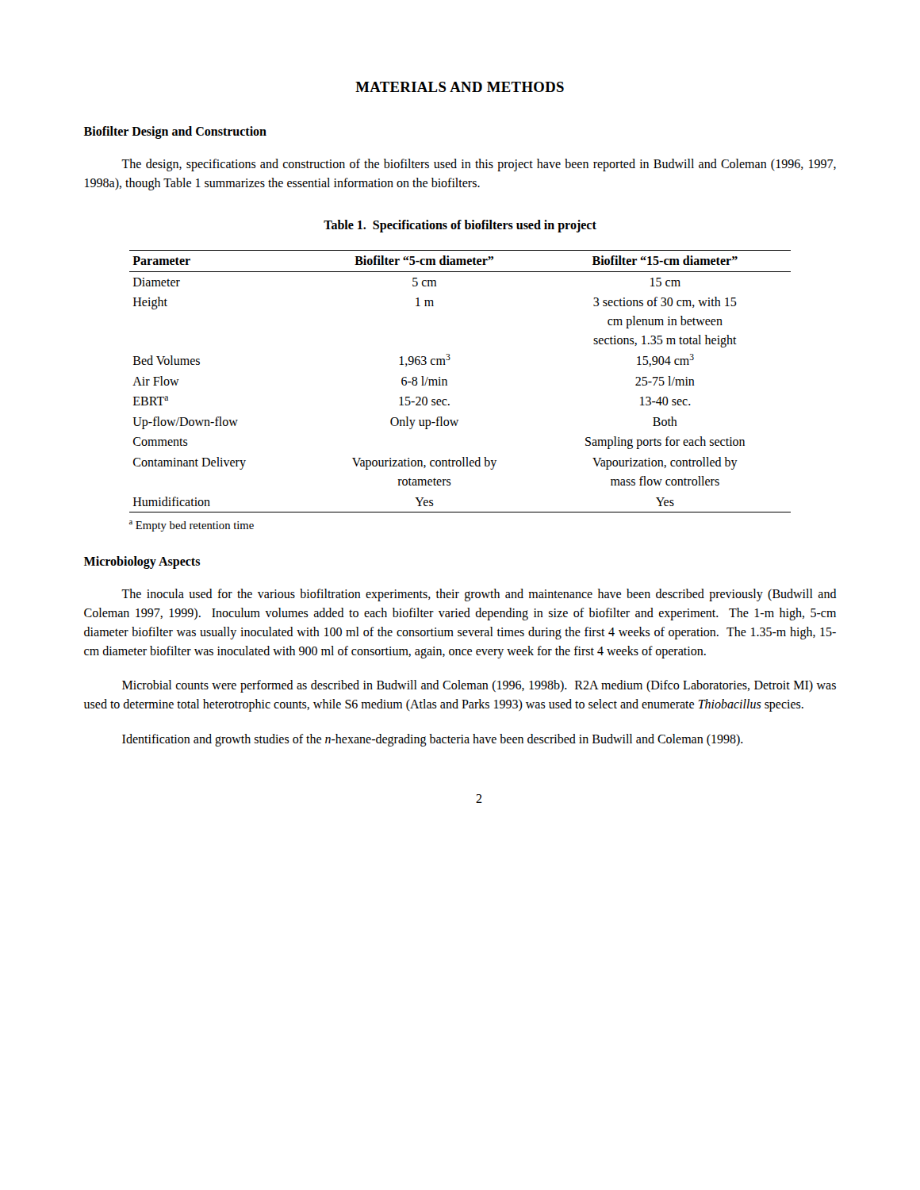MATERIALS AND METHODS
Biofilter Design and Construction
The design, specifications and construction of the biofilters used in this project have been reported in Budwill and Coleman (1996, 1997, 1998a), though Table 1 summarizes the essential information on the biofilters.
Table 1. Specifications of biofilters used in project
| Parameter | Biofilter “5-cm diameter” | Biofilter “15-cm diameter” |
| --- | --- | --- |
| Diameter | 5 cm | 15 cm |
| Height | 1 m | 3 sections of 30 cm, with 15 cm plenum in between sections, 1.35 m total height |
| Bed Volumes | 1,963 cm 3 | 15,904 cm 3 |
| Air Flow | 6-8 l/min | 25-75 l/min |
| EBRT a | 15-20 sec. | 13-40 sec. |
| Up-flow/Down-flow | Only up-flow | Both |
| Comments | | Sampling ports for each section |
| Contaminant Delivery | Vapourization, controlled by rotameters | Vapourization, controlled by mass flow controllers |
| Humidification | Yes | Yes |
a Empty bed retention time
Microbiology Aspects
The inocula used for the various biofiltration experiments, their growth and maintenance have been described previously (Budwill and Coleman 1997, 1999). Inoculum volumes added to each biofilter varied depending in size of biofilter and experiment. The 1-m high, 5-cm diameter biofilter was usually inoculated with 100 ml of the consortium several times during the first 4 weeks of operation. The 1.35-m high, 15-cm diameter biofilter was inoculated with 900 ml of consortium, again, once every week for the first 4 weeks of operation.
Microbial counts were performed as described in Budwill and Coleman (1996, 1998b). R2A medium (Difco Laboratories, Detroit MI) was used to determine total heterotrophic counts, while S6 medium (Atlas and Parks 1993) was used to select and enumerate Thiobacillus species.
Identification and growth studies of the n-hexane-degrading bacteria have been described in Budwill and Coleman (1998).
2